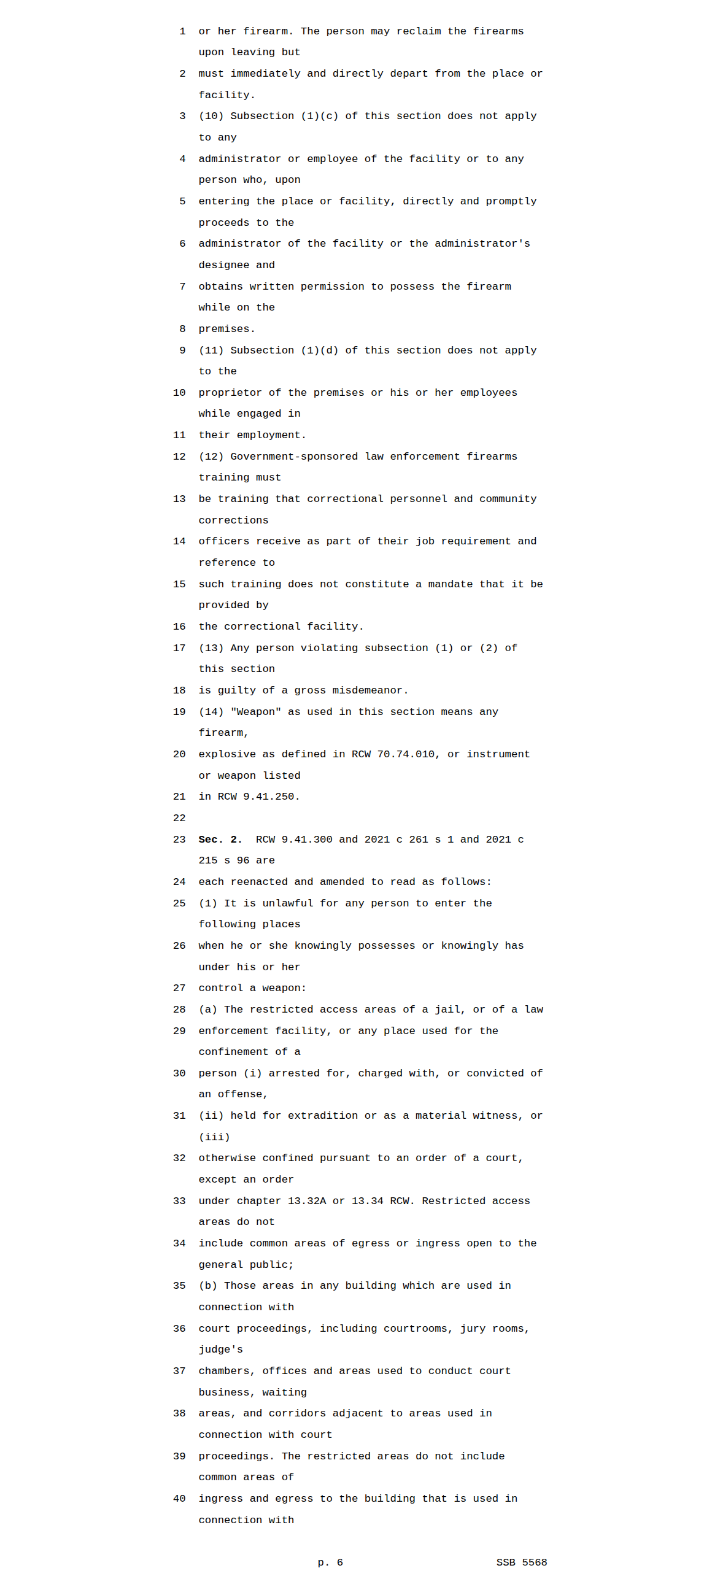or her firearm. The person may reclaim the firearms upon leaving but
must immediately and directly depart from the place or facility.
(10) Subsection (1)(c) of this section does not apply to any
administrator or employee of the facility or to any person who, upon
entering the place or facility, directly and promptly proceeds to the
administrator of the facility or the administrator's designee and
obtains written permission to possess the firearm while on the
premises.
(11) Subsection (1)(d) of this section does not apply to the
proprietor of the premises or his or her employees while engaged in
their employment.
(12) Government-sponsored law enforcement firearms training must
be training that correctional personnel and community corrections
officers receive as part of their job requirement and reference to
such training does not constitute a mandate that it be provided by
the correctional facility.
(13) Any person violating subsection (1) or (2) of this section
is guilty of a gross misdemeanor.
(14) "Weapon" as used in this section means any firearm,
explosive as defined in RCW 70.74.010, or instrument or weapon listed
in RCW 9.41.250.
Sec. 2. RCW 9.41.300 and 2021 c 261 s 1 and 2021 c 215 s 96 are
each reenacted and amended to read as follows:
(1) It is unlawful for any person to enter the following places
when he or she knowingly possesses or knowingly has under his or her
control a weapon:
(a) The restricted access areas of a jail, or of a law
enforcement facility, or any place used for the confinement of a
person (i) arrested for, charged with, or convicted of an offense,
(ii) held for extradition or as a material witness, or (iii)
otherwise confined pursuant to an order of a court, except an order
under chapter 13.32A or 13.34 RCW. Restricted access areas do not
include common areas of egress or ingress open to the general public;
(b) Those areas in any building which are used in connection with
court proceedings, including courtrooms, jury rooms, judge's
chambers, offices and areas used to conduct court business, waiting
areas, and corridors adjacent to areas used in connection with court
proceedings. The restricted areas do not include common areas of
ingress and egress to the building that is used in connection with
p. 6SSB 5568